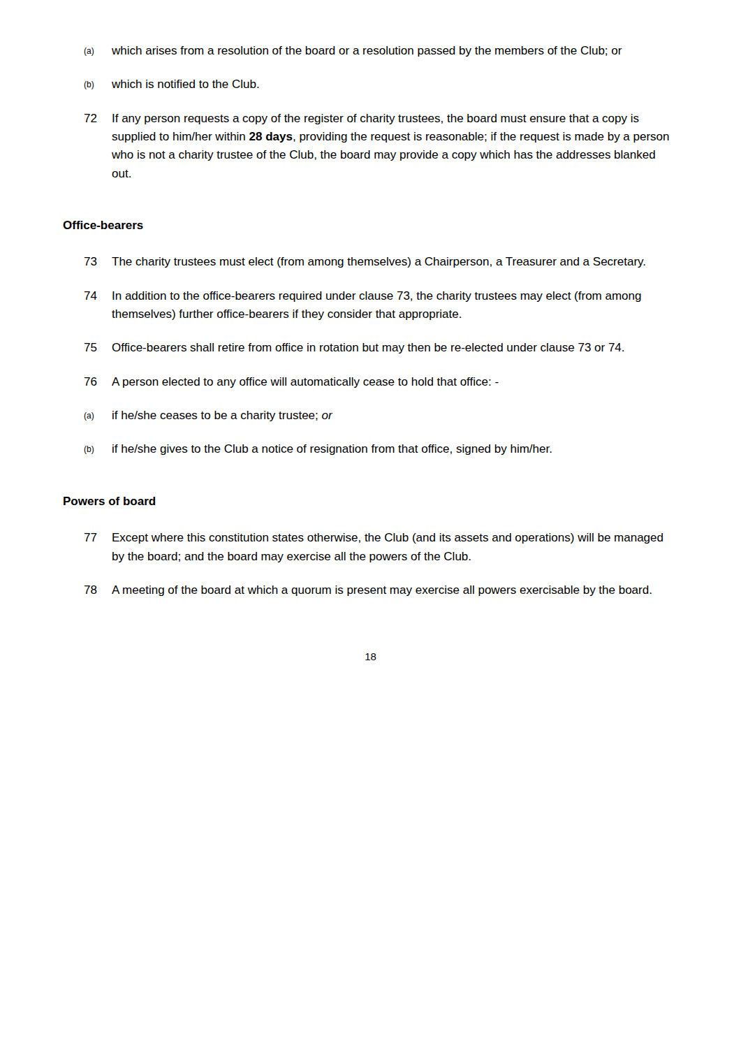(a)
which arises from a resolution of the board or a resolution passed by the members of the Club; or
(b)
which is notified to the Club.
72
If any person requests a copy of the register of charity trustees, the board must ensure that a copy is supplied to him/her within 28 days, providing the request is reasonable; if the request is made by a person who is not a charity trustee of the Club, the board may provide a copy which has the addresses blanked out.
Office-bearers
73
The charity trustees must elect (from among themselves) a Chairperson, a Treasurer and a Secretary.
74
In addition to the office-bearers required under clause 73, the charity trustees may elect (from among themselves) further office-bearers if they consider that appropriate.
75
Office-bearers shall retire from office in rotation but may then be re-elected under clause 73 or 74.
76
A person elected to any office will automatically cease to hold that office: -
(a)
if he/she ceases to be a charity trustee; or
(b)
if he/she gives to the Club a notice of resignation from that office, signed by him/her.
Powers of board
77
Except where this constitution states otherwise, the Club (and its assets and operations) will be managed by the board; and the board may exercise all the powers of the Club.
78
A meeting of the board at which a quorum is present may exercise all powers exercisable by the board.
18